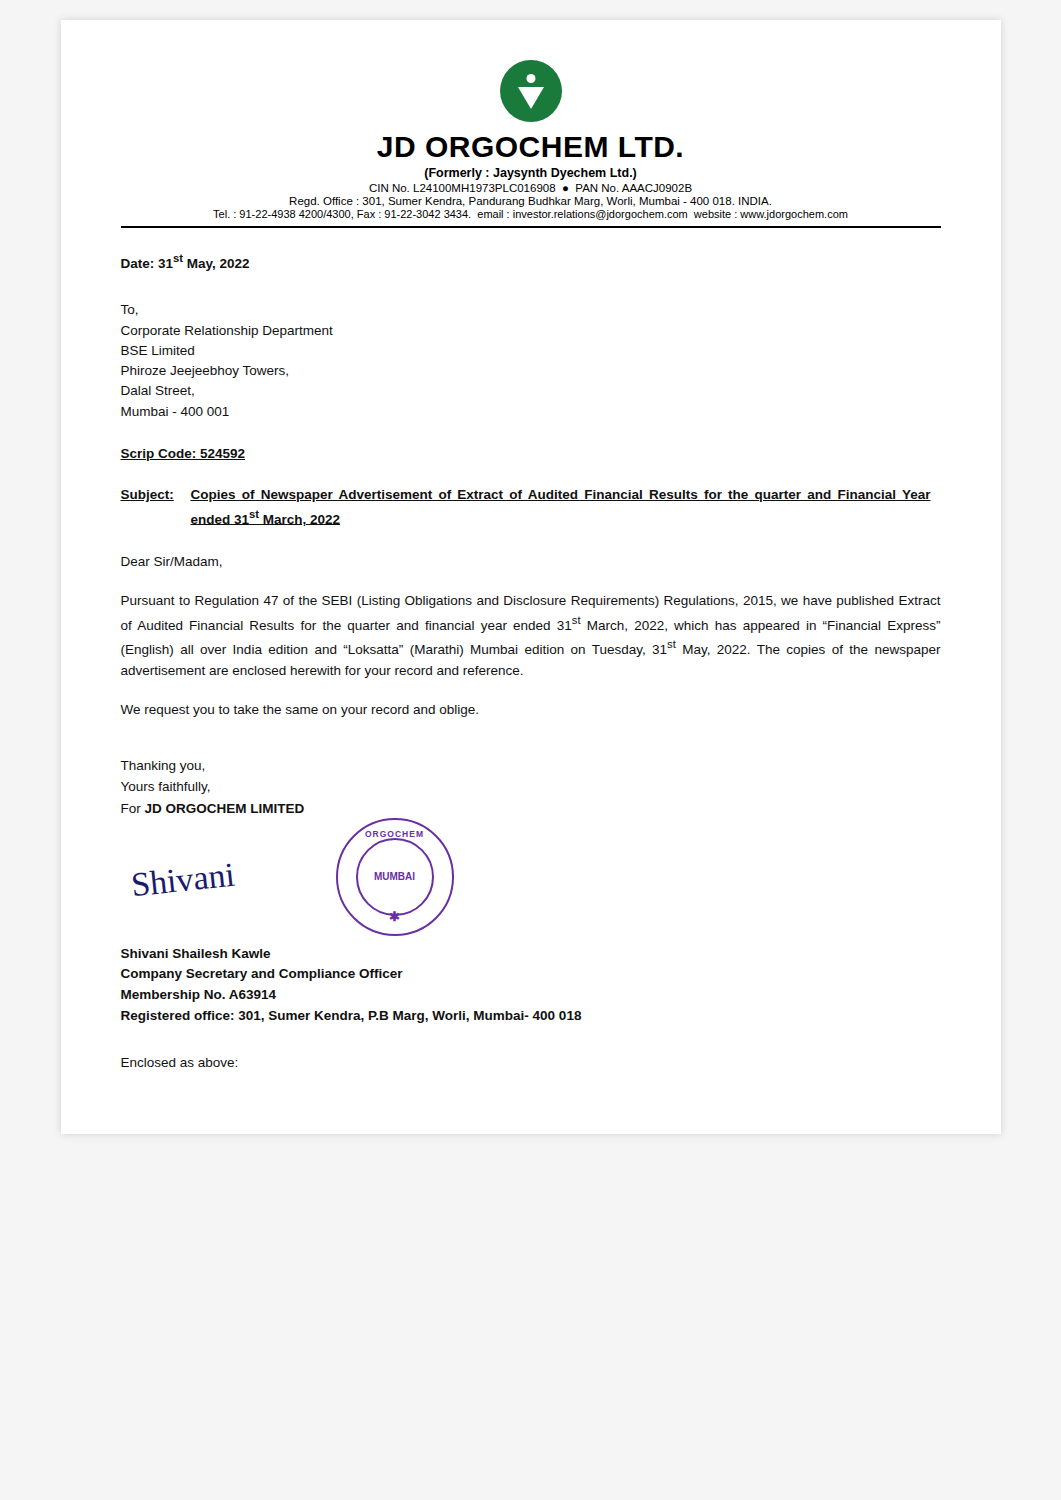JD ORGOCHEM LTD.
(Formerly : Jaysynth Dyechem Ltd.)
CIN No. L24100MH1973PLC016908 ● PAN No. AAACJ0902B
Regd. Office : 301, Sumer Kendra, Pandurang Budhkar Marg, Worli, Mumbai - 400 018. INDIA.
Tel. : 91-22-4938 4200/4300, Fax : 91-22-3042 3434. email : investor.relations@jdorgochem.com website : www.jdorgochem.com
Date: 31st May, 2022
To,
Corporate Relationship Department
BSE Limited
Phiroze Jeejeebhoy Towers,
Dalal Street,
Mumbai - 400 001
Scrip Code: 524592
Subject: Copies of Newspaper Advertisement of Extract of Audited Financial Results for the quarter and Financial Year ended 31st March, 2022
Dear Sir/Madam,
Pursuant to Regulation 47 of the SEBI (Listing Obligations and Disclosure Requirements) Regulations, 2015, we have published Extract of Audited Financial Results for the quarter and financial year ended 31st March, 2022, which has appeared in “Financial Express” (English) all over India edition and “Loksatta” (Marathi) Mumbai edition on Tuesday, 31st May, 2022. The copies of the newspaper advertisement are enclosed herewith for your record and reference.
We request you to take the same on your record and oblige.
Thanking you,
Yours faithfully,
For JD ORGOCHEM LIMITED
ORGOCHEM
MUMBAI
✱
Shivani
Shivani Shailesh Kawle
Company Secretary and Compliance Officer
Membership No. A63914
Registered office: 301, Sumer Kendra, P.B Marg, Worli, Mumbai- 400 018
Enclosed as above: